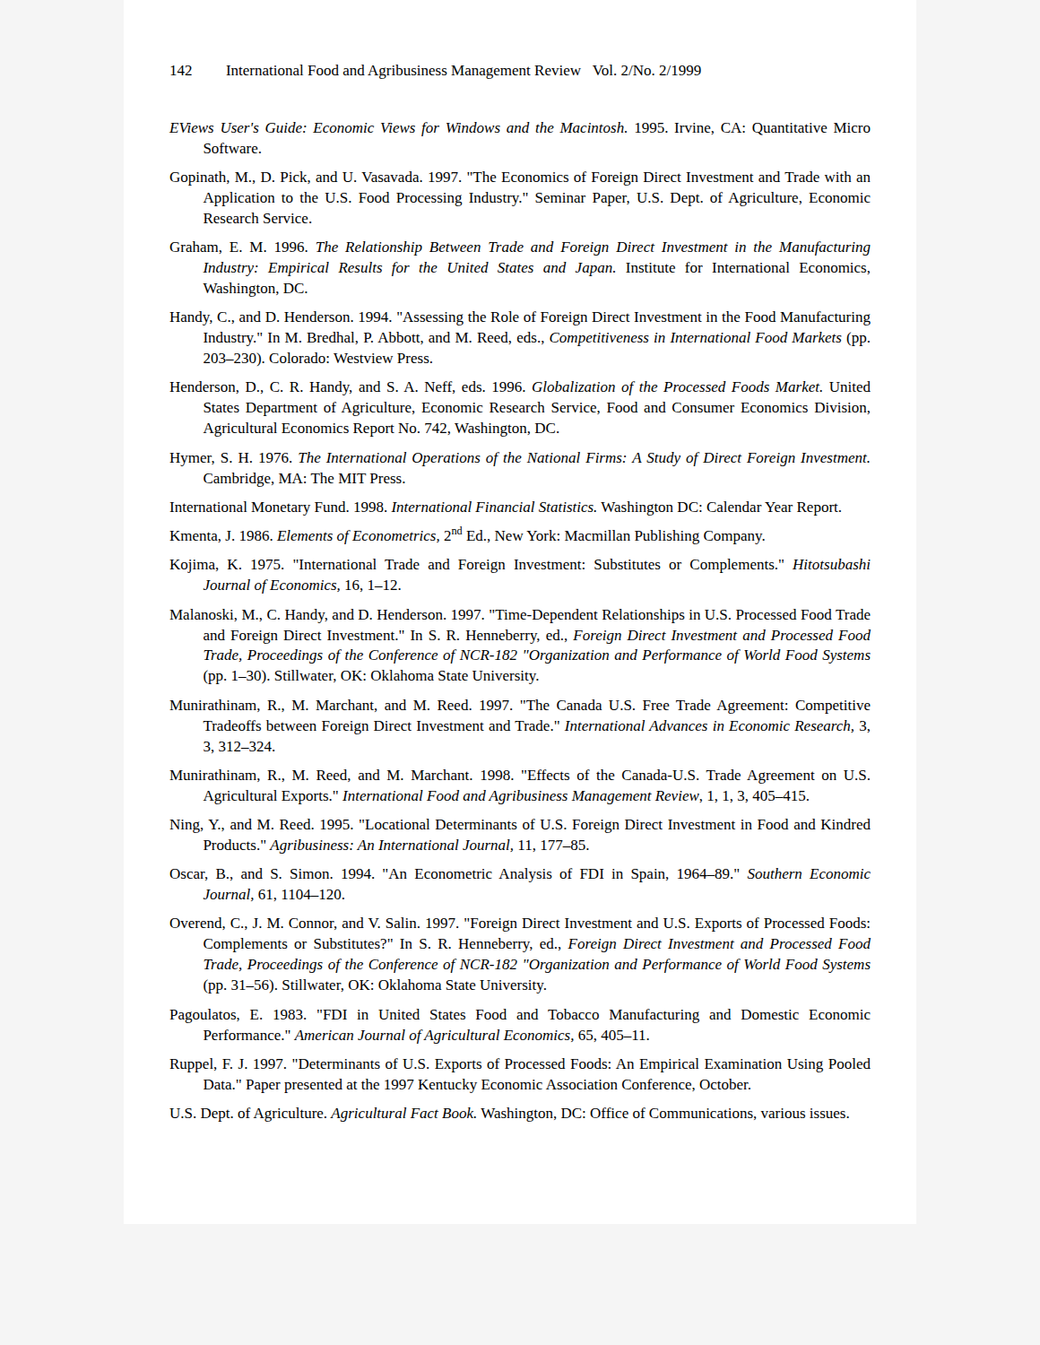142 International Food and Agribusiness Management Review Vol. 2/No. 2/1999
EViews User's Guide: Economic Views for Windows and the Macintosh. 1995. Irvine, CA: Quantitative Micro Software.
Gopinath, M., D. Pick, and U. Vasavada. 1997. "The Economics of Foreign Direct Investment and Trade with an Application to the U.S. Food Processing Industry." Seminar Paper, U.S. Dept. of Agriculture, Economic Research Service.
Graham, E. M. 1996. The Relationship Between Trade and Foreign Direct Investment in the Manufacturing Industry: Empirical Results for the United States and Japan. Institute for International Economics, Washington, DC.
Handy, C., and D. Henderson. 1994. "Assessing the Role of Foreign Direct Investment in the Food Manufacturing Industry." In M. Bredhal, P. Abbott, and M. Reed, eds., Competitiveness in International Food Markets (pp. 203–230). Colorado: Westview Press.
Henderson, D., C. R. Handy, and S. A. Neff, eds. 1996. Globalization of the Processed Foods Market. United States Department of Agriculture, Economic Research Service, Food and Consumer Economics Division, Agricultural Economics Report No. 742, Washington, DC.
Hymer, S. H. 1976. The International Operations of the National Firms: A Study of Direct Foreign Investment. Cambridge, MA: The MIT Press.
International Monetary Fund. 1998. International Financial Statistics. Washington DC: Calendar Year Report.
Kmenta, J. 1986. Elements of Econometrics, 2nd Ed., New York: Macmillan Publishing Company.
Kojima, K. 1975. "International Trade and Foreign Investment: Substitutes or Complements." Hitotsubashi Journal of Economics, 16, 1–12.
Malanoski, M., C. Handy, and D. Henderson. 1997. "Time-Dependent Relationships in U.S. Processed Food Trade and Foreign Direct Investment." In S. R. Henneberry, ed., Foreign Direct Investment and Processed Food Trade, Proceedings of the Conference of NCR-182 "Organization and Performance of World Food Systems (pp. 1–30). Stillwater, OK: Oklahoma State University.
Munirathinam, R., M. Marchant, and M. Reed. 1997. "The Canada U.S. Free Trade Agreement: Competitive Tradeoffs between Foreign Direct Investment and Trade." International Advances in Economic Research, 3, 3, 312–324.
Munirathinam, R., M. Reed, and M. Marchant. 1998. "Effects of the Canada-U.S. Trade Agreement on U.S. Agricultural Exports." International Food and Agribusiness Management Review, 1, 1, 3, 405–415.
Ning, Y., and M. Reed. 1995. "Locational Determinants of U.S. Foreign Direct Investment in Food and Kindred Products." Agribusiness: An International Journal, 11, 177–85.
Oscar, B., and S. Simon. 1994. "An Econometric Analysis of FDI in Spain, 1964–89." Southern Economic Journal, 61, 1104–120.
Overend, C., J. M. Connor, and V. Salin. 1997. "Foreign Direct Investment and U.S. Exports of Processed Foods: Complements or Substitutes?" In S. R. Henneberry, ed., Foreign Direct Investment and Processed Food Trade, Proceedings of the Conference of NCR-182 "Organization and Performance of World Food Systems (pp. 31–56). Stillwater, OK: Oklahoma State University.
Pagoulatos, E. 1983. "FDI in United States Food and Tobacco Manufacturing and Domestic Economic Performance." American Journal of Agricultural Economics, 65, 405–11.
Ruppel, F. J. 1997. "Determinants of U.S. Exports of Processed Foods: An Empirical Examination Using Pooled Data." Paper presented at the 1997 Kentucky Economic Association Conference, October.
U.S. Dept. of Agriculture. Agricultural Fact Book. Washington, DC: Office of Communications, various issues.